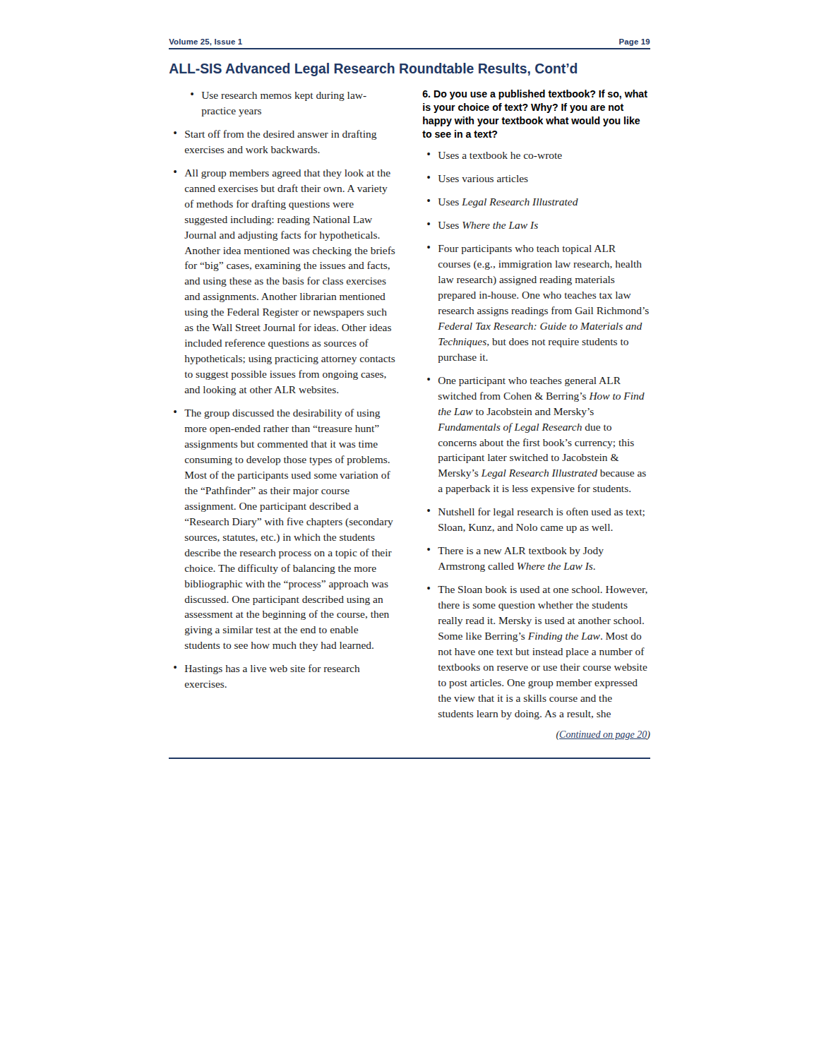Volume 25, Issue 1 Page 19
ALL-SIS Advanced Legal Research Roundtable Results, Cont’d
Use research memos kept during law-practice years
Start off from the desired answer in drafting exercises and work backwards.
All group members agreed that they look at the canned exercises but draft their own. A variety of methods for drafting questions were suggested including: reading National Law Journal and adjusting facts for hypotheticals. Another idea mentioned was checking the briefs for “big” cases, examining the issues and facts, and using these as the basis for class exercises and assignments. Another librarian mentioned using the Federal Register or newspapers such as the Wall Street Journal for ideas. Other ideas included reference questions as sources of hypotheticals; using practicing attorney contacts to suggest possible issues from ongoing cases, and looking at other ALR websites.
The group discussed the desirability of using more open-ended rather than “treasure hunt” assignments but commented that it was time consuming to develop those types of problems. Most of the participants used some variation of the “Pathfinder” as their major course assignment. One participant described a “Research Diary” with five chapters (secondary sources, statutes, etc.) in which the students describe the research process on a topic of their choice. The difficulty of balancing the more bibliographic with the “process” approach was discussed. One participant described using an assessment at the beginning of the course, then giving a similar test at the end to enable students to see how much they had learned.
Hastings has a live web site for research exercises.
6. Do you use a published textbook? If so, what is your choice of text? Why? If you are not happy with your textbook what would you like to see in a text?
Uses a textbook he co-wrote
Uses various articles
Uses Legal Research Illustrated
Uses Where the Law Is
Four participants who teach topical ALR courses (e.g., immigration law research, health law research) assigned reading materials prepared in-house. One who teaches tax law research assigns readings from Gail Richmond’s Federal Tax Research: Guide to Materials and Techniques, but does not require students to purchase it.
One participant who teaches general ALR switched from Cohen & Berring’s How to Find the Law to Jacobstein and Mersky’s Fundamentals of Legal Research due to concerns about the first book’s currency; this participant later switched to Jacobstein & Mersky’s Legal Research Illustrated because as a paperback it is less expensive for students.
Nutshell for legal research is often used as text; Sloan, Kunz, and Nolo came up as well.
There is a new ALR textbook by Jody Armstrong called Where the Law Is.
The Sloan book is used at one school. However, there is some question whether the students really read it. Mersky is used at another school. Some like Berring’s Finding the Law. Most do not have one text but instead place a number of textbooks on reserve or use their course website to post articles. One group member expressed the view that it is a skills course and the students learn by doing. As a result, she
(Continued on page 20)